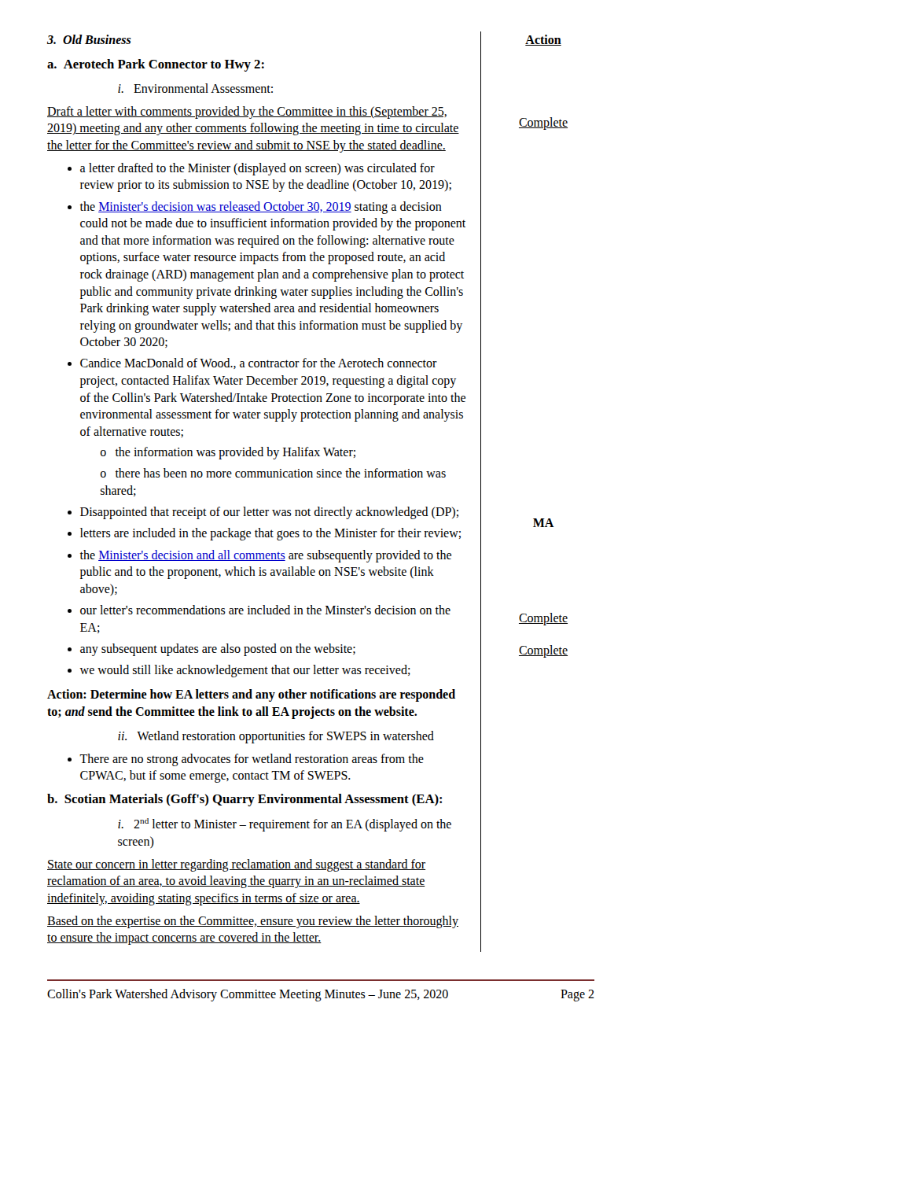3. Old Business
a. Aerotech Park Connector to Hwy 2:
i. Environmental Assessment:
Draft a letter with comments provided by the Committee in this (September 25, 2019) meeting and any other comments following the meeting in time to circulate the letter for the Committee's review and submit to NSE by the stated deadline.
a letter drafted to the Minister (displayed on screen) was circulated for review prior to its submission to NSE by the deadline (October 10, 2019);
the Minister's decision was released October 30, 2019 stating a decision could not be made due to insufficient information provided by the proponent and that more information was required on the following: alternative route options, surface water resource impacts from the proposed route, an acid rock drainage (ARD) management plan and a comprehensive plan to protect public and community private drinking water supplies including the Collin's Park drinking water supply watershed area and residential homeowners relying on groundwater wells; and that this information must be supplied by October 30 2020;
Candice MacDonald of Wood., a contractor for the Aerotech connector project, contacted Halifax Water December 2019, requesting a digital copy of the Collin's Park Watershed/Intake Protection Zone to incorporate into the environmental assessment for water supply protection planning and analysis of alternative routes;
the information was provided by Halifax Water;
there has been no more communication since the information was shared;
Disappointed that receipt of our letter was not directly acknowledged (DP);
letters are included in the package that goes to the Minister for their review;
the Minister's decision and all comments are subsequently provided to the public and to the proponent, which is available on NSE's website (link above);
our letter's recommendations are included in the Minster's decision on the EA;
any subsequent updates are also posted on the website;
we would still like acknowledgement that our letter was received;
Action: Determine how EA letters and any other notifications are responded to; and send the Committee the link to all EA projects on the website.
ii. Wetland restoration opportunities for SWEPS in watershed
There are no strong advocates for wetland restoration areas from the CPWAC, but if some emerge, contact TM of SWEPS.
b. Scotian Materials (Goff's) Quarry Environmental Assessment (EA):
i. 2nd letter to Minister – requirement for an EA (displayed on the screen)
State our concern in letter regarding reclamation and suggest a standard for reclamation of an area, to avoid leaving the quarry in an un-reclaimed state indefinitely, avoiding stating specifics in terms of size or area.
Based on the expertise on the Committee, ensure you review the letter thoroughly to ensure the impact concerns are covered in the letter.
Action
Complete
MA
Complete
Complete
Collin's Park Watershed Advisory Committee Meeting Minutes – June 25, 2020 Page 2